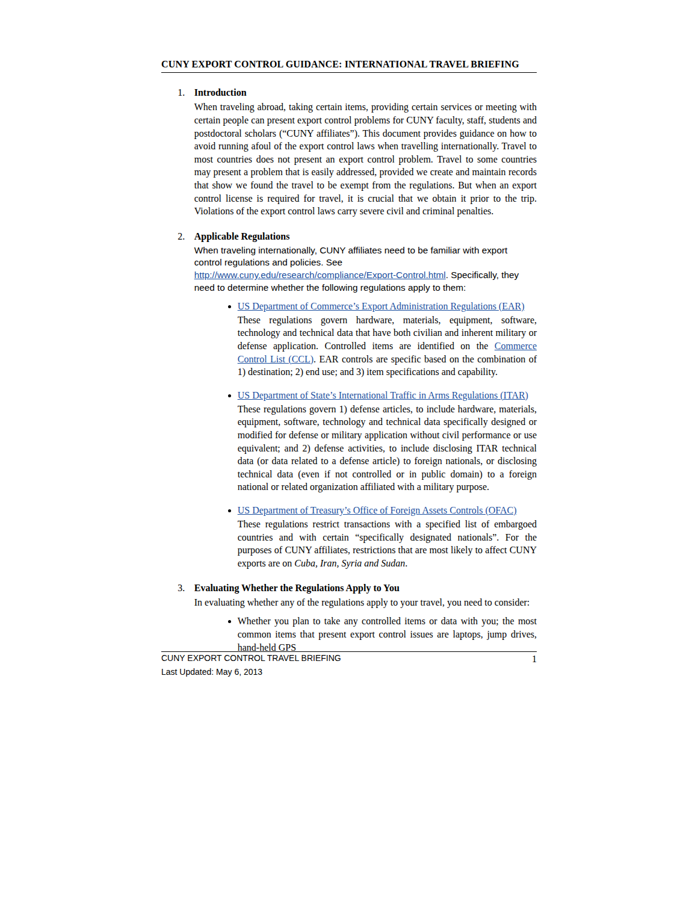CUNY EXPORT CONTROL GUIDANCE: INTERNATIONAL TRAVEL BRIEFING
Introduction
When traveling abroad, taking certain items, providing certain services or meeting with certain people can present export control problems for CUNY faculty, staff, students and postdoctoral scholars (“CUNY affiliates”). This document provides guidance on how to avoid running afoul of the export control laws when travelling internationally. Travel to most countries does not present an export control problem. Travel to some countries may present a problem that is easily addressed, provided we create and maintain records that show we found the travel to be exempt from the regulations. But when an export control license is required for travel, it is crucial that we obtain it prior to the trip. Violations of the export control laws carry severe civil and criminal penalties.
Applicable Regulations
When traveling internationally, CUNY affiliates need to be familiar with export control regulations and policies. See http://www.cuny.edu/research/compliance/Export-Control.html. Specifically, they need to determine whether the following regulations apply to them:
US Department of Commerce’s Export Administration Regulations (EAR) These regulations govern hardware, materials, equipment, software, technology and technical data that have both civilian and inherent military or defense application. Controlled items are identified on the Commerce Control List (CCL). EAR controls are specific based on the combination of 1) destination; 2) end use; and 3) item specifications and capability.
US Department of State’s International Traffic in Arms Regulations (ITAR) These regulations govern 1) defense articles, to include hardware, materials, equipment, software, technology and technical data specifically designed or modified for defense or military application without civil performance or use equivalent; and 2) defense activities, to include disclosing ITAR technical data (or data related to a defense article) to foreign nationals, or disclosing technical data (even if not controlled or in public domain) to a foreign national or related organization affiliated with a military purpose.
US Department of Treasury’s Office of Foreign Assets Controls (OFAC) These regulations restrict transactions with a specified list of embargoed countries and with certain “specifically designated nationals”. For the purposes of CUNY affiliates, restrictions that are most likely to affect CUNY exports are on Cuba, Iran, Syria and Sudan.
Evaluating Whether the Regulations Apply to You
In evaluating whether any of the regulations apply to your travel, you need to consider:
Whether you plan to take any controlled items or data with you; the most common items that present export control issues are laptops, jump drives, hand-held GPS
CUNY EXPORT CONTROL TRAVEL BRIEFING 1 Last Updated: May 6, 2013